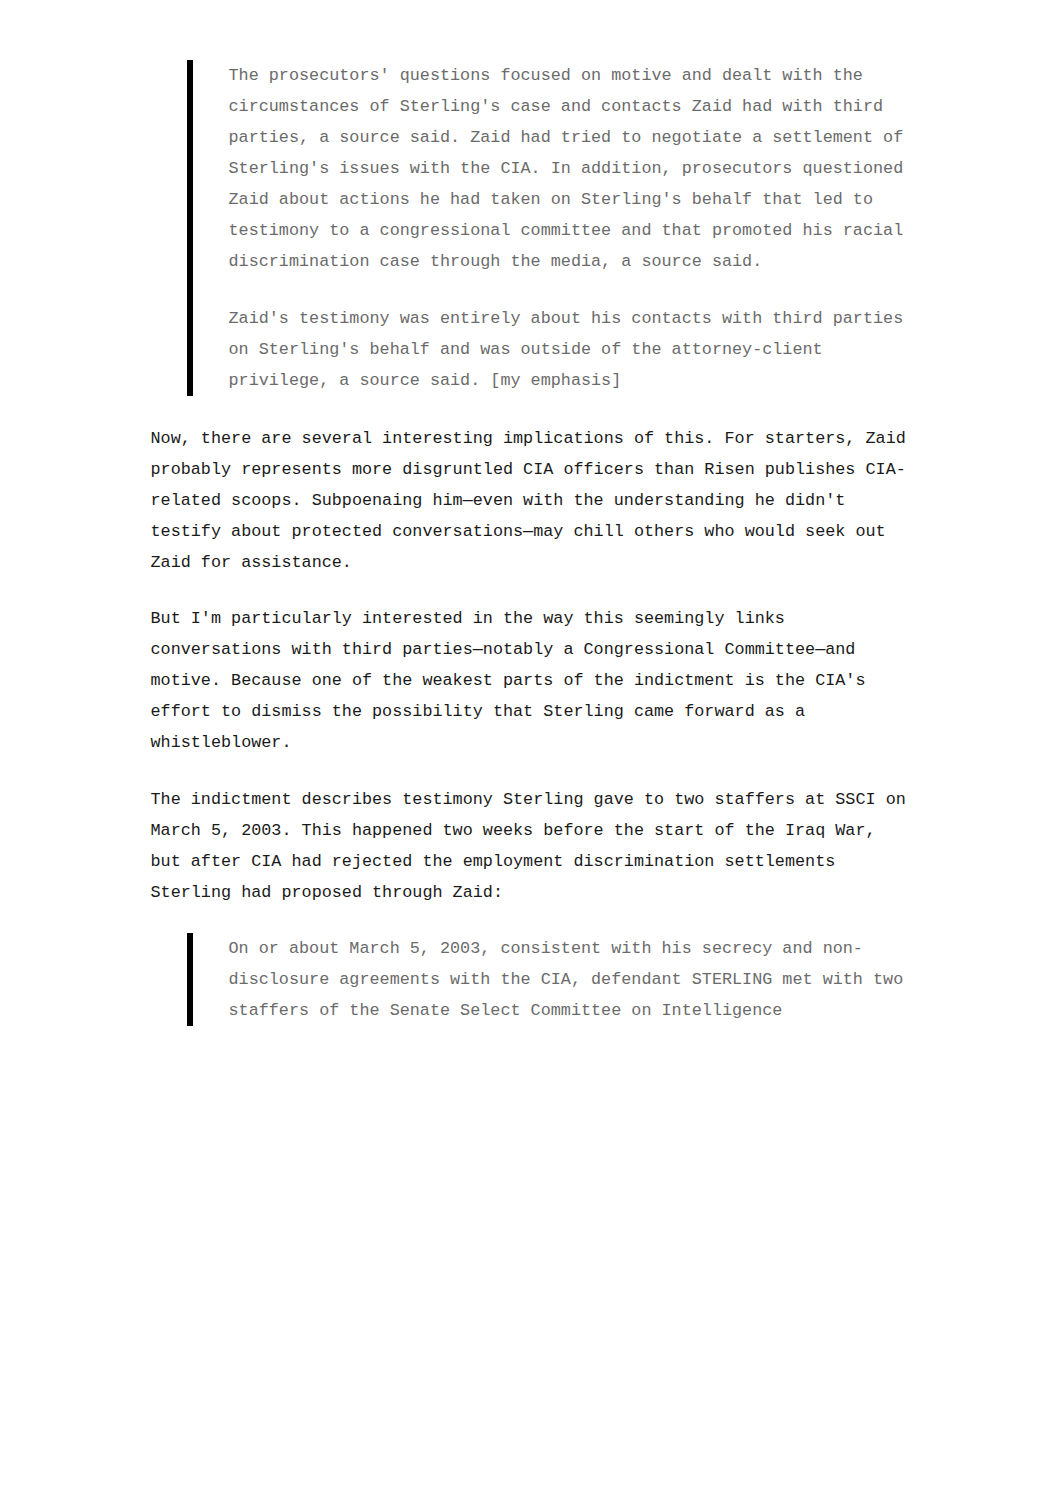The prosecutors' questions focused on motive and dealt with the circumstances of Sterling's case and contacts Zaid had with third parties, a source said. Zaid had tried to negotiate a settlement of Sterling's issues with the CIA. In addition, prosecutors questioned Zaid about actions he had taken on Sterling's behalf that led to testimony to a congressional committee and that promoted his racial discrimination case through the media, a source said.
Zaid's testimony was entirely about his contacts with third parties on Sterling's behalf and was outside of the attorney-client privilege, a source said. [my emphasis]
Now, there are several interesting implications of this. For starters, Zaid probably represents more disgruntled CIA officers than Risen publishes CIA-related scoops. Subpoenaing him—even with the understanding he didn't testify about protected conversations—may chill others who would seek out Zaid for assistance.
But I'm particularly interested in the way this seemingly links conversations with third parties—notably a Congressional Committee—and motive. Because one of the weakest parts of the indictment is the CIA's effort to dismiss the possibility that Sterling came forward as a whistleblower.
The indictment describes testimony Sterling gave to two staffers at SSCI on March 5, 2003. This happened two weeks before the start of the Iraq War, but after CIA had rejected the employment discrimination settlements Sterling had proposed through Zaid:
On or about March 5, 2003, consistent with his secrecy and non-disclosure agreements with the CIA, defendant STERLING met with two staffers of the Senate Select Committee on Intelligence